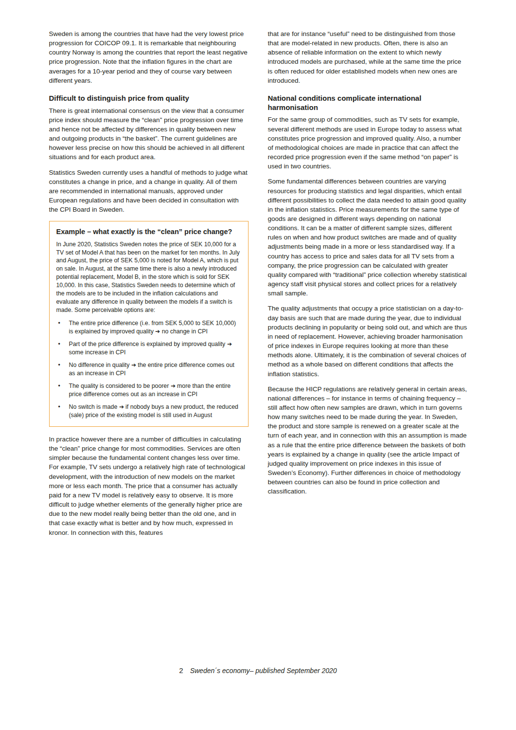Sweden is among the countries that have had the very lowest price progression for COICOP 09.1. It is remarkable that neighbouring country Norway is among the countries that report the least negative price progression. Note that the inflation figures in the chart are averages for a 10-year period and they of course vary between different years.
Difficult to distinguish price from quality
There is great international consensus on the view that a consumer price index should measure the “clean” price progression over time and hence not be affected by differences in quality between new and outgoing products in “the basket”. The current guidelines are however less precise on how this should be achieved in all different situations and for each product area.
Statistics Sweden currently uses a handful of methods to judge what constitutes a change in price, and a change in quality. All of them are recommended in international manuals, approved under European regulations and have been decided in consultation with the CPI Board in Sweden.
Example – what exactly is the “clean” price change?
In June 2020, Statistics Sweden notes the price of SEK 10,000 for a TV set of Model A that has been on the market for ten months. In July and August, the price of SEK 5,000 is noted for Model A, which is put on sale. In August, at the same time there is also a newly introduced potential replacement, Model B, in the store which is sold for SEK 10,000. In this case, Statistics Sweden needs to determine which of the models are to be included in the inflation calculations and evaluate any difference in quality between the models if a switch is made. Some perceivable options are:
The entire price difference (i.e. from SEK 5,000 to SEK 10,000) is explained by improved quality ➔ no change in CPI
Part of the price difference is explained by improved quality ➔ some increase in CPI
No difference in quality ➔ the entire price difference comes out as an increase in CPI
The quality is considered to be poorer ➔ more than the entire price difference comes out as an increase in CPI
No switch is made ➔ if nobody buys a new product, the reduced (sale) price of the existing model is still used in August
In practice however there are a number of difficulties in calculating the “clean” price change for most commodities. Services are often simpler because the fundamental content changes less over time. For example, TV sets undergo a relatively high rate of technological development, with the introduction of new models on the market more or less each month. The price that a consumer has actually paid for a new TV model is relatively easy to observe. It is more difficult to judge whether elements of the generally higher price are due to the new model really being better than the old one, and in that case exactly what is better and by how much, expressed in kronor. In connection with this, features
that are for instance “useful” need to be distinguished from those that are model-related in new products. Often, there is also an absence of reliable information on the extent to which newly introduced models are purchased, while at the same time the price is often reduced for older established models when new ones are introduced.
National conditions complicate international harmonisation
For the same group of commodities, such as TV sets for example, several different methods are used in Europe today to assess what constitutes price progression and improved quality. Also, a number of methodological choices are made in practice that can affect the recorded price progression even if the same method “on paper” is used in two countries.
Some fundamental differences between countries are varying resources for producing statistics and legal disparities, which entail different possibilities to collect the data needed to attain good quality in the inflation statistics. Price measurements for the same type of goods are designed in different ways depending on national conditions. It can be a matter of different sample sizes, different rules on when and how product switches are made and of quality adjustments being made in a more or less standardised way. If a country has access to price and sales data for all TV sets from a company, the price progression can be calculated with greater quality compared with “traditional” price collection whereby statistical agency staff visit physical stores and collect prices for a relatively small sample.
The quality adjustments that occupy a price statistician on a day-to-day basis are such that are made during the year, due to individual products declining in popularity or being sold out, and which are thus in need of replacement. However, achieving broader harmonisation of price indexes in Europe requires looking at more than these methods alone. Ultimately, it is the combination of several choices of method as a whole based on different conditions that affects the inflation statistics.
Because the HICP regulations are relatively general in certain areas, national differences – for instance in terms of chaining frequency – still affect how often new samples are drawn, which in turn governs how many switches need to be made during the year. In Sweden, the product and store sample is renewed on a greater scale at the turn of each year, and in connection with this an assumption is made as a rule that the entire price difference between the baskets of both years is explained by a change in quality (see the article Impact of judged quality improvement on price indexes in this issue of Sweden’s Economy). Further differences in choice of methodology between countries can also be found in price collection and classification.
2 Sweden´s economy– published September 2020